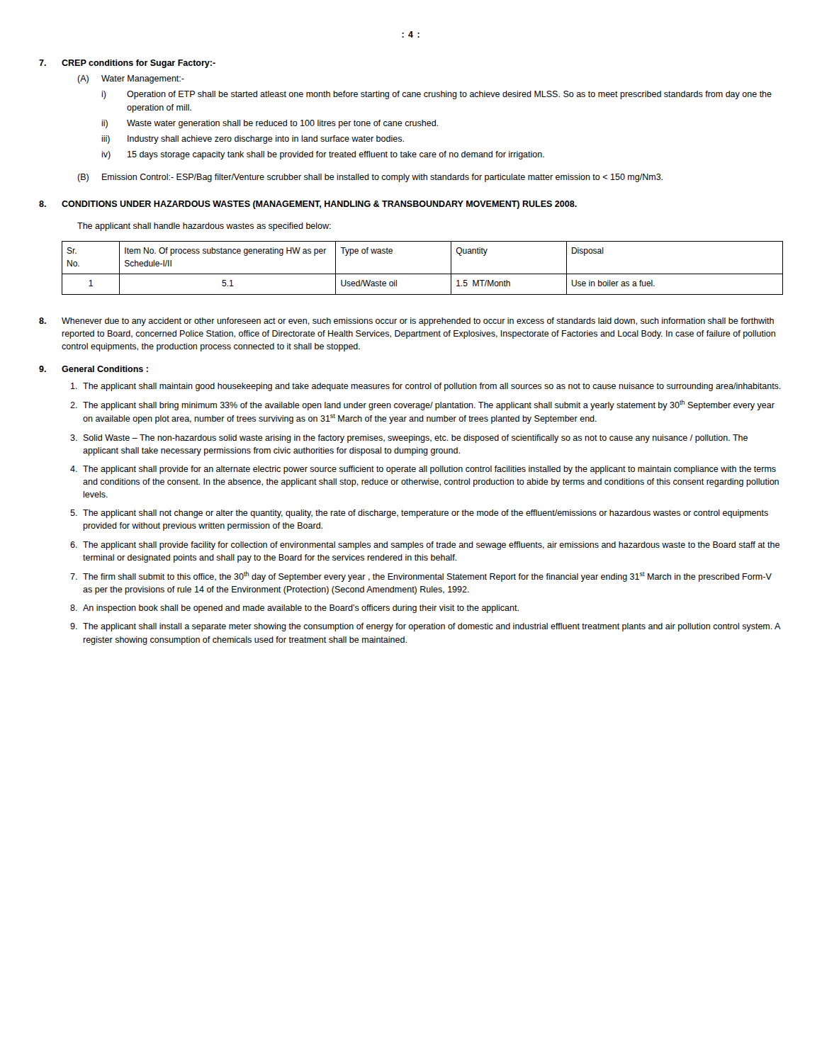: 4 :
7.
CREP conditions for Sugar Factory:-
(A)
Water Management:-
i) Operation of ETP shall be started atleast one month before starting of cane crushing to achieve desired MLSS. So as to meet prescribed standards from day one the operation of mill.
ii) Waste water generation shall be reduced to 100 litres per tone of cane crushed.
iii) Industry shall achieve zero discharge into in land surface water bodies.
iv) 15 days storage capacity tank shall be provided for treated effluent to take care of no demand for irrigation.
(B)
Emission Control:- ESP/Bag filter/Venture scrubber shall be installed to comply with standards for particulate matter emission to < 150 mg/Nm3.
8.
CONDITIONS UNDER HAZARDOUS WASTES (MANAGEMENT, HANDLING & TRANSBOUNDARY MOVEMENT) RULES 2008.
The applicant shall handle hazardous wastes as specified below:
| Sr. No. | Item No. Of process substance generating HW as per Schedule-I/II | Type of waste | Quantity | Disposal |
| --- | --- | --- | --- | --- |
| 1 | 5.1 | Used/Waste oil | 1.5 MT/Month | Use in boiler as a fuel. |
8.
Whenever due to any accident or other unforeseen act or even, such emissions occur or is apprehended to occur in excess of standards laid down, such information shall be forthwith reported to Board, concerned Police Station, office of Directorate of Health Services, Department of Explosives, Inspectorate of Factories and Local Body. In case of failure of pollution control equipments, the production process connected to it shall be stopped.
9.
General Conditions :
The applicant shall maintain good housekeeping and take adequate measures for control of pollution from all sources so as not to cause nuisance to surrounding area/inhabitants.
The applicant shall bring minimum 33% of the available open land under green coverage/ plantation. The applicant shall submit a yearly statement by 30th September every year on available open plot area, number of trees surviving as on 31st March of the year and number of trees planted by September end.
Solid Waste – The non-hazardous solid waste arising in the factory premises, sweepings, etc. be disposed of scientifically so as not to cause any nuisance / pollution. The applicant shall take necessary permissions from civic authorities for disposal to dumping ground.
The applicant shall provide for an alternate electric power source sufficient to operate all pollution control facilities installed by the applicant to maintain compliance with the terms and conditions of the consent. In the absence, the applicant shall stop, reduce or otherwise, control production to abide by terms and conditions of this consent regarding pollution levels.
The applicant shall not change or alter the quantity, quality, the rate of discharge, temperature or the mode of the effluent/emissions or hazardous wastes or control equipments provided for without previous written permission of the Board.
The applicant shall provide facility for collection of environmental samples and samples of trade and sewage effluents, air emissions and hazardous waste to the Board staff at the terminal or designated points and shall pay to the Board for the services rendered in this behalf.
The firm shall submit to this office, the 30th day of September every year , the Environmental Statement Report for the financial year ending 31st March in the prescribed Form-V as per the provisions of rule 14 of the Environment (Protection) (Second Amendment) Rules, 1992.
An inspection book shall be opened and made available to the Board’s officers during their visit to the applicant.
The applicant shall install a separate meter showing the consumption of energy for operation of domestic and industrial effluent treatment plants and air pollution control system. A register showing consumption of chemicals used for treatment shall be maintained.